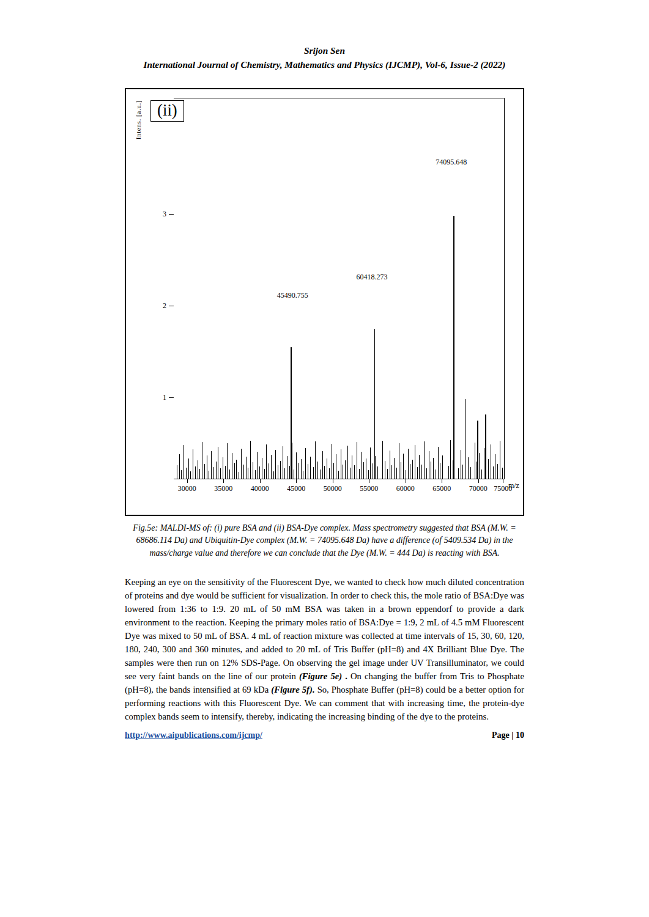Srijon Sen
International Journal of Chemistry, Mathematics and Physics (IJCMP), Vol-6, Issue-2 (2022)
Intens. [a.u.]
(ii)
3
2
1
30000
35000
40000
45000
50000
55000
60000
65000
70000
75000
m/z
74095.648
45490.755
60418.273
Fig.5e: MALDI-MS of: (i) pure BSA and (ii) BSA-Dye complex. Mass spectrometry suggested that BSA (M.W. = 68686.114 Da) and Ubiquitin-Dye complex (M.W. = 74095.648 Da) have a difference (of 5409.534 Da) in the mass/charge value and therefore we can conclude that the Dye (M.W. = 444 Da) is reacting with BSA.
Keeping an eye on the sensitivity of the Fluorescent Dye, we wanted to check how much diluted concentration of proteins and dye would be sufficient for visualization. In order to check this, the mole ratio of BSA:Dye was lowered from 1:36 to 1:9. 20 mL of 50 mM BSA was taken in a brown eppendorf to provide a dark environment to the reaction. Keeping the primary moles ratio of BSA:Dye = 1:9, 2 mL of 4.5 mM Fluorescent Dye was mixed to 50 mL of BSA. 4 mL of reaction mixture was collected at time intervals of 15, 30, 60, 120, 180, 240, 300 and 360 minutes, and added to 20 mL of Tris Buffer (pH=8) and 4X Brilliant Blue Dye. The samples were then run on 12% SDS-Page. On observing the gel image under UV Transilluminator, we could see very faint bands on the line of our protein (Figure 5e) . On changing the buffer from Tris to Phosphate (pH=8), the bands intensified at 69 kDa (Figure 5f). So, Phosphate Buffer (pH=8) could be a better option for performing reactions with this Fluorescent Dye. We can comment that with increasing time, the protein-dye complex bands seem to intensify, thereby, indicating the increasing binding of the dye to the proteins.
http://www.aipublications.com/ijcmp/ Page | 10